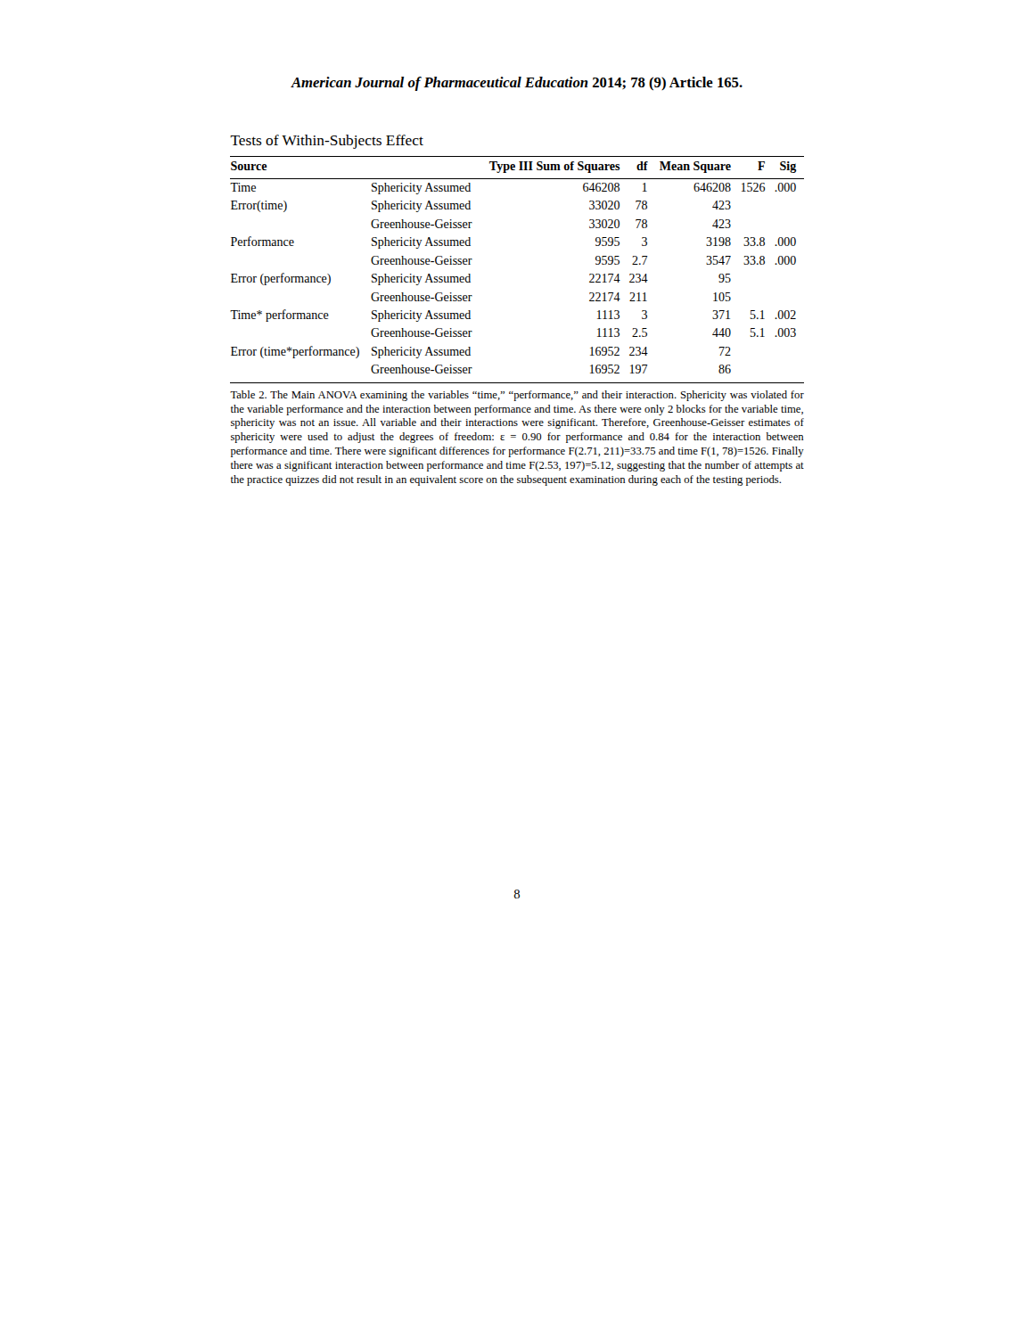American Journal of Pharmaceutical Education 2014; 78 (9) Article 165.
Tests of Within-Subjects Effect
| Source | Type III Sum of Squares | df | Mean Square | F | Sig |
| --- | --- | --- | --- | --- | --- |
| Time | Sphericity Assumed | 646208 | 1 | 646208 | 1526 | .000 |
| Error(time) | Sphericity Assumed | 33020 | 78 | 423 | | |
| | Greenhouse-Geisser | 33020 | 78 | 423 | | |
| Performance | Sphericity Assumed | 9595 | 3 | 3198 | 33.8 | .000 |
| | Greenhouse-Geisser | 9595 | 2.7 | 3547 | 33.8 | .000 |
| Error (performance) | Sphericity Assumed | 22174 | 234 | 95 | | |
| | Greenhouse-Geisser | 22174 | 211 | 105 | | |
| Time* performance | Sphericity Assumed | 1113 | 3 | 371 | 5.1 | .002 |
| | Greenhouse-Geisser | 1113 | 2.5 | 440 | 5.1 | .003 |
| Error (time*performance) | Sphericity Assumed | 16952 | 234 | 72 | | |
| | Greenhouse-Geisser | 16952 | 197 | 86 | | |
Table 2. The Main ANOVA examining the variables “time,” “performance,” and their interaction. Sphericity was violated for the variable performance and the interaction between performance and time. As there were only 2 blocks for the variable time, sphericity was not an issue. All variable and their interactions were significant. Therefore, Greenhouse-Geisser estimates of sphericity were used to adjust the degrees of freedom: ε = 0.90 for performance and 0.84 for the interaction between performance and time. There were significant differences for performance F(2.71, 211)=33.75 and time F(1, 78)=1526. Finally there was a significant interaction between performance and time F(2.53, 197)=5.12, suggesting that the number of attempts at the practice quizzes did not result in an equivalent score on the subsequent examination during each of the testing periods.
8